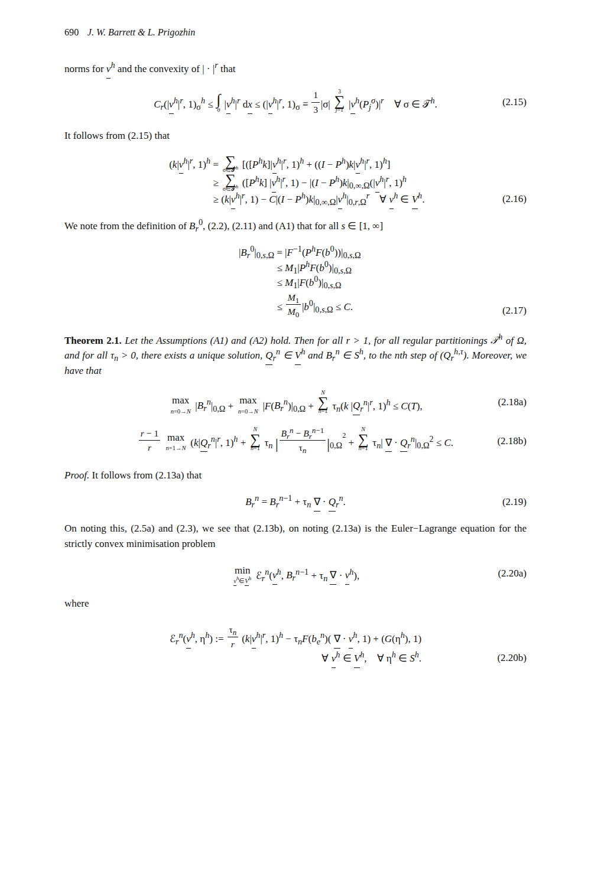690 J. W. Barrett & L. Prigozhin
norms for vh and the convexity of | · |r that
Cr(|vh|r, 1)σh ≤ ∫σ |vh|r dx ≤ (|vh|r, 1)σ ≡ 13|σ| 3∑j=1 |vh(Pjσ)|r ∀ σ ∈ 𝒯h. (2.15)
It follows from (2.15) that
(k|vh|r, 1)h = ∑σ∈𝒯h [([Phk]|vh|r, 1)h + ((I − Ph)k|vh|r, 1)h] ≥ ∑σ∈𝒯h ([Phk] |vh|r, 1) − |(I − Ph)k|0,∞,Ω(|vh|r, 1)h ≥ (k|vh|r, 1) − C|(I − Ph)k|0,∞,Ω|vh|0,r,Ωr ∀ vh ∈ Vh. (2.16)
We note from the definition of Br0, (2.2), (2.11) and (A1) that for all s ∈ [1, ∞]
|Br0|0,s,Ω = |F−1(PhF(b0))|0,s,Ω ≤ M1|PhF(b0)|0,s,Ω ≤ M1|F(b0)|0,s,Ω ≤ M1 M0|b0|0,s,Ω ≤ C. (2.17)
Theorem 2.1. Let the Assumptions (A1) and (A2) hold. Then for all r > 1, for all regular partitionings 𝒯h of Ω, and for all τn > 0, there exists a unique solution, Qrn ∈ Vh and Brn ∈ Sh, to the nth step of (Qrh,τ). Moreover, we have that
max n=0→N |Brn|0,Ω + max n=0→N |F(Brn)|0,Ω + N∑n=1 τn(k |Qrn|r, 1)h ≤ C(T), (2.18a)
r − 1 r max n=1→N (k|Qrn|r, 1)h + N∑n=1 τn |Brn − Brn−1 τn|0,Ω2 + N∑n=1 τn| ∇ · Qrn|0,Ω2 ≤ C. (2.18b)
Proof. It follows from (2.13a) that
Brn = Brn−1 + τn ∇ · Qrn. (2.19)
On noting this, (2.5a) and (2.3), we see that (2.13b), on noting (2.13a) is the Euler−Lagrange equation for the strictly convex minimisation problem
min vh∈Vh ℰrn(vh, Brn−1 + τn ∇ · vh), (2.20a)
where
ℰrn(vh, ηh) := τn r (k|vh|r, 1)h − τnF(ben)( ∇ · vh, 1) + (G(ηh), 1) ∀ vh ∈ Vh, ∀ ηh ∈ Sh. (2.20b)